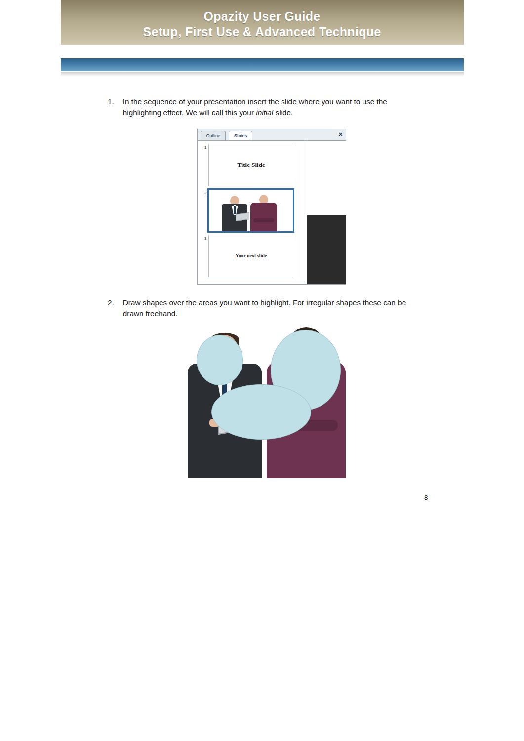Opazity User Guide Setup, First Use & Advanced Technique
In the sequence of your presentation insert the slide where you want to use the highlighting effect. We will call this your initial slide.
Outline Slides ✕
1
Title Slide
2
3
Your next slide
Draw shapes over the areas you want to highlight. For irregular shapes these can be drawn freehand.
8